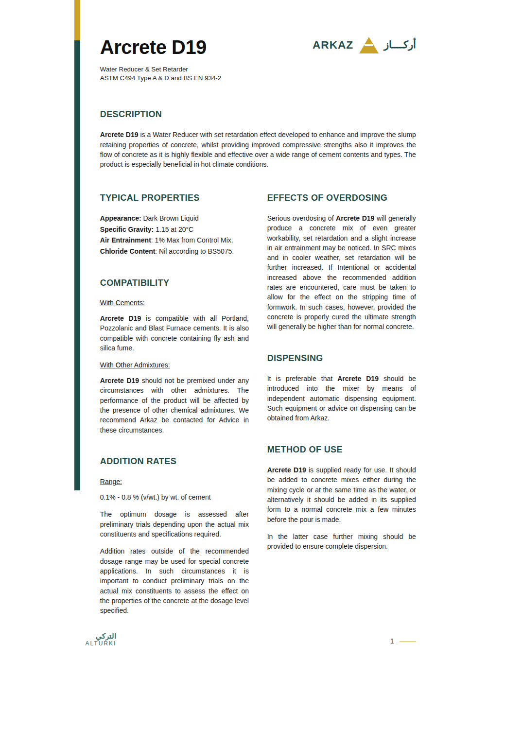Arcrete D19
Water Reducer & Set Retarder
ASTM C494 Type A & D and BS EN 934-2
ARKAZ أركــــاز
Description
Arcrete D19 is a Water Reducer with set retardation effect developed to enhance and improve the slump retaining properties of concrete, whilst providing improved compressive strengths also it improves the flow of concrete as it is highly flexible and effective over a wide range of cement contents and types. The product is especially beneficial in hot climate conditions.
Typical Properties
Appearance: Dark Brown Liquid
Specific Gravity: 1.15 at 20°C
Air Entrainment: 1% Max from Control Mix.
Chloride Content: Nil according to BS5075.
Compatibility
With Cements:
Arcrete D19 is compatible with all Portland, Pozzolanic and Blast Furnace cements. It is also compatible with concrete containing fly ash and silica fume.
With Other Admixtures:
Arcrete D19 should not be premixed under any circumstances with other admixtures. The performance of the product will be affected by the presence of other chemical admixtures. We recommend Arkaz be contacted for Advice in these circumstances.
Addition Rates
Range:
0.1% - 0.8 % (v/wt.) by wt. of cement
The optimum dosage is assessed after preliminary trials depending upon the actual mix constituents and specifications required.
Addition rates outside of the recommended dosage range may be used for special concrete applications. In such circumstances it is important to conduct preliminary trials on the actual mix constituents to assess the effect on the properties of the concrete at the dosage level specified.
Effects of Overdosing
Serious overdosing of Arcrete D19 will generally produce a concrete mix of even greater workability, set retardation and a slight increase in air entrainment may be noticed. In SRC mixes and in cooler weather, set retardation will be further increased. If Intentional or accidental increased above the recommended addition rates are encountered, care must be taken to allow for the effect on the stripping time of formwork. In such cases, however, provided the concrete is properly cured the ultimate strength will generally be higher than for normal concrete.
Dispensing
It is preferable that Arcrete D19 should be introduced into the mixer by means of independent automatic dispensing equipment. Such equipment or advice on dispensing can be obtained from Arkaz.
Method of Use
Arcrete D19 is supplied ready for use. It should be added to concrete mixes either during the mixing cycle or at the same time as the water, or alternatively it should be added in its supplied form to a normal concrete mix a few minutes before the pour is made.
In the latter case further mixing should be provided to ensure complete dispersion.
التركي
ALTURKI
1